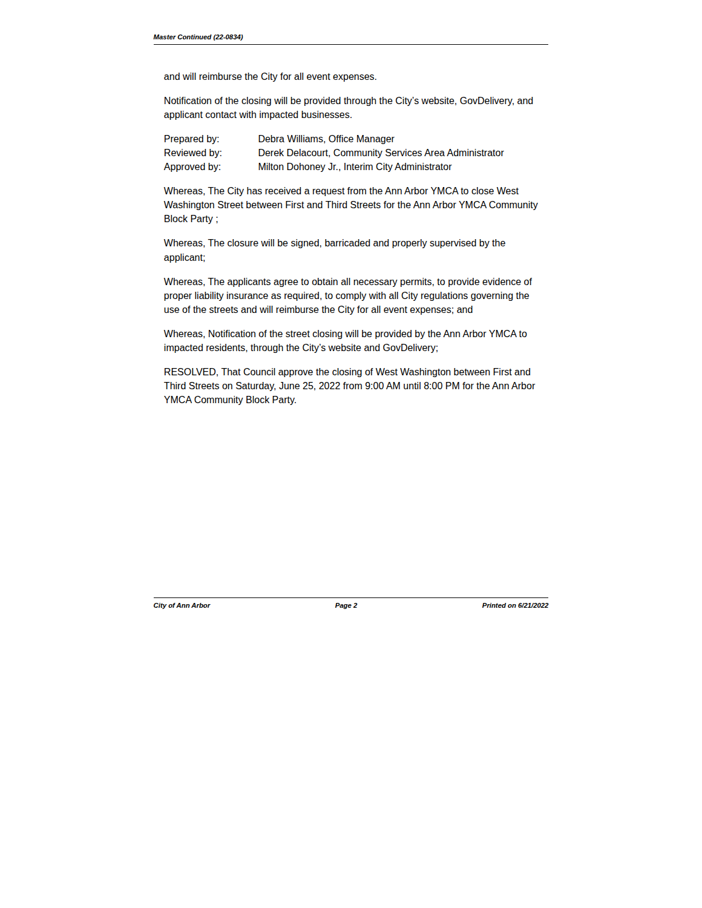Master Continued (22-0834)
and will reimburse the City for all event expenses.
Notification of the closing will be provided through the City’s website, GovDelivery, and applicant contact with impacted businesses.
Prepared by: Debra Williams, Office Manager
Reviewed by: Derek Delacourt, Community Services Area Administrator
Approved by: Milton Dohoney Jr., Interim City Administrator
Whereas, The City has received a request from the Ann Arbor YMCA to close West Washington Street between First and Third Streets for the Ann Arbor YMCA Community Block Party ;
Whereas, The closure will be signed, barricaded and properly supervised by the applicant;
Whereas, The applicants agree to obtain all necessary permits, to provide evidence of proper liability insurance as required, to comply with all City regulations governing the use of the streets and will reimburse the City for all event expenses; and
Whereas, Notification of the street closing will be provided by the Ann Arbor YMCA to impacted residents, through the City’s website and GovDelivery;
RESOLVED, That Council approve the closing of West Washington between First and Third Streets on Saturday, June 25, 2022 from 9:00 AM until 8:00 PM for the Ann Arbor YMCA Community Block Party.
City of Ann Arbor Page 2 Printed on 6/21/2022